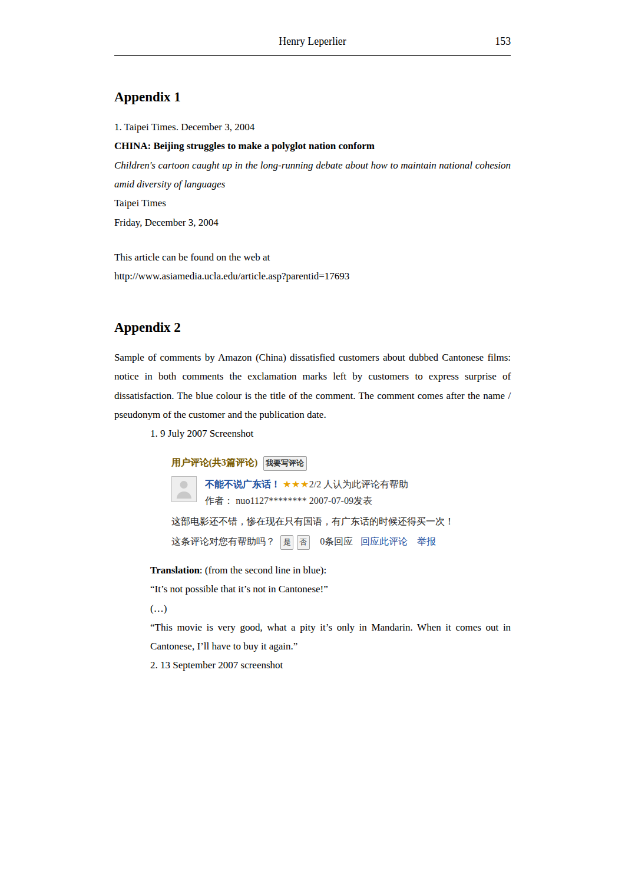Henry Leperlier 153
Appendix 1
1. Taipei Times. December 3, 2004
CHINA: Beijing struggles to make a polyglot nation conform
Children's cartoon caught up in the long-running debate about how to maintain national cohesion amid diversity of languages
Taipei Times
Friday, December 3, 2004
This article can be found on the web at
http://www.asiamedia.ucla.edu/article.asp?parentid=17693
Appendix 2
Sample of comments by Amazon (China) dissatisfied customers about dubbed Cantonese films: notice in both comments the exclamation marks left by customers to express surprise of dissatisfaction. The blue colour is the title of the comment. The comment comes after the name / pseudonym of the customer and the publication date.
1. 9 July 2007 Screenshot
用户评论(共3篇评论) 我要写评论
不能不说广东话！ ★★★2/2 人认为此评论有帮助
作者： nuo1127******** 2007-07-09发表
这部电影还不错，惨在现在只有国语，有广东话的时候还得买一次！
这条评论对您有帮助吗？ 是否 0条回应 回应此评论 举报
Translation: (from the second line in blue):
“It’s not possible that it’s not in Cantonese!”
(…)
“This movie is very good, what a pity it’s only in Mandarin. When it comes out in Cantonese, I’ll have to buy it again.”
2. 13 September 2007 screenshot